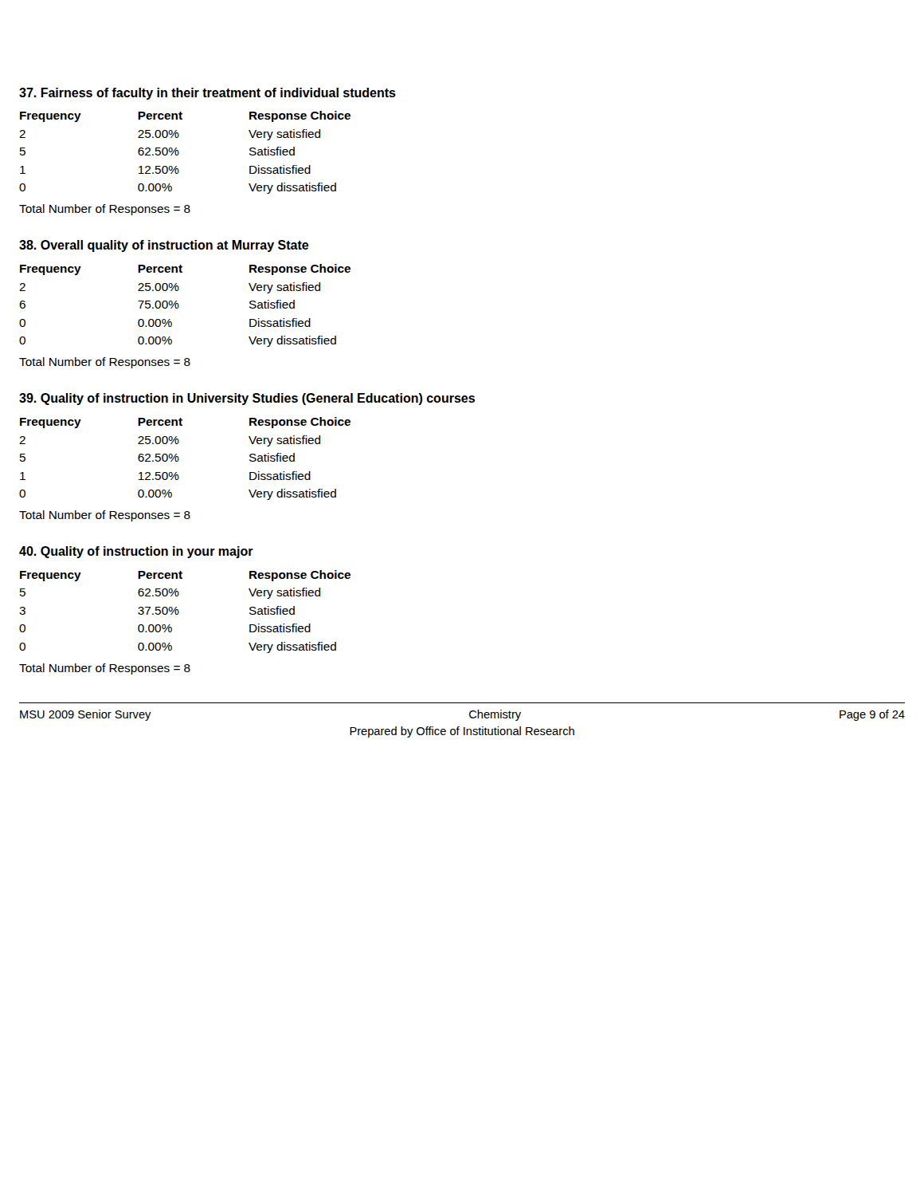37. Fairness of faculty in their treatment of individual students
| Frequency | Percent | Response Choice |
| --- | --- | --- |
| 2 | 25.00% | Very satisfied |
| 5 | 62.50% | Satisfied |
| 1 | 12.50% | Dissatisfied |
| 0 | 0.00% | Very dissatisfied |
Total Number of Responses = 8
38. Overall quality of instruction at Murray State
| Frequency | Percent | Response Choice |
| --- | --- | --- |
| 2 | 25.00% | Very satisfied |
| 6 | 75.00% | Satisfied |
| 0 | 0.00% | Dissatisfied |
| 0 | 0.00% | Very dissatisfied |
Total Number of Responses = 8
39. Quality of instruction in University Studies (General Education) courses
| Frequency | Percent | Response Choice |
| --- | --- | --- |
| 2 | 25.00% | Very satisfied |
| 5 | 62.50% | Satisfied |
| 1 | 12.50% | Dissatisfied |
| 0 | 0.00% | Very dissatisfied |
Total Number of Responses = 8
40. Quality of instruction in your major
| Frequency | Percent | Response Choice |
| --- | --- | --- |
| 5 | 62.50% | Very satisfied |
| 3 | 37.50% | Satisfied |
| 0 | 0.00% | Dissatisfied |
| 0 | 0.00% | Very dissatisfied |
Total Number of Responses = 8
MSU 2009 Senior Survey
Chemistry
Page 9 of 24
Prepared by Office of Institutional Research